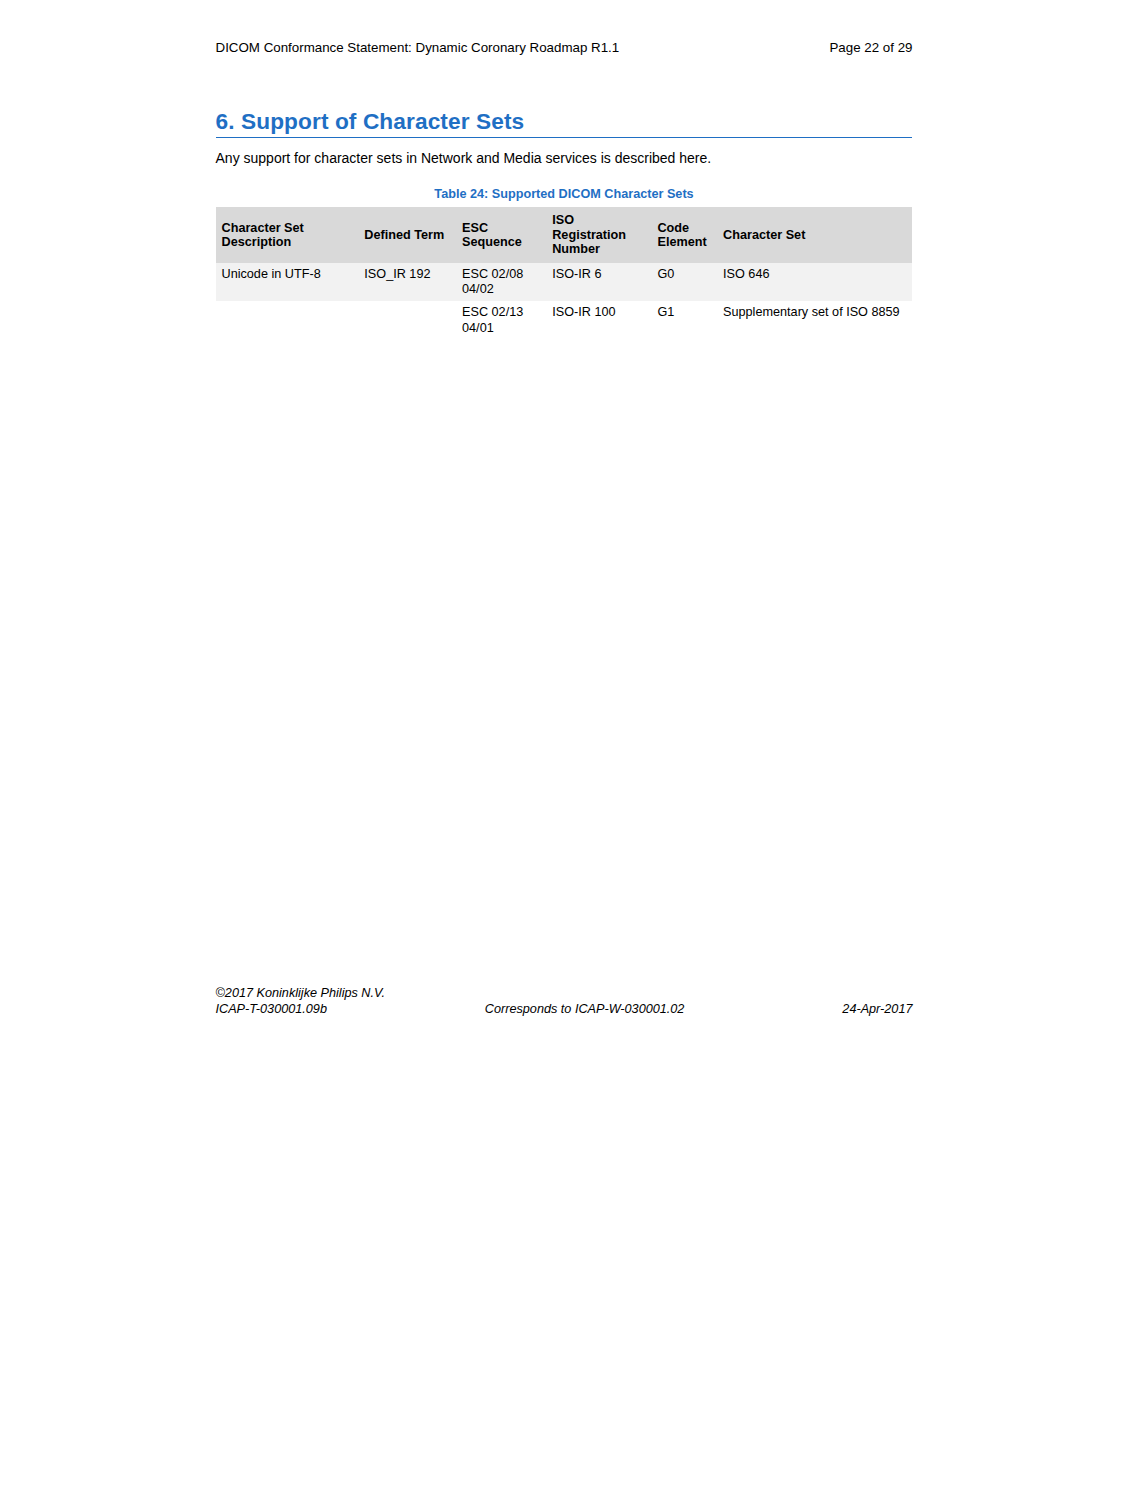DICOM Conformance Statement: Dynamic Coronary Roadmap R1.1
Page 22 of 29
6. Support of Character Sets
Any support for character sets in Network and Media services is described here.
Table 24: Supported DICOM Character Sets
| Character Set Description | Defined Term | ESC Sequence | ISO Registration Number | Code Element | Character Set |
| --- | --- | --- | --- | --- | --- |
| Unicode in UTF-8 | ISO_IR 192 | ESC 02/08 04/02 | ISO-IR 6 | G0 | ISO 646 |
| | | ESC 02/13 04/01 | ISO-IR 100 | G1 | Supplementary set of ISO 8859 |
©2017 Koninklijke Philips N.V.
ICAP-T-030001.09b
Corresponds to ICAP-W-030001.02
24-Apr-2017